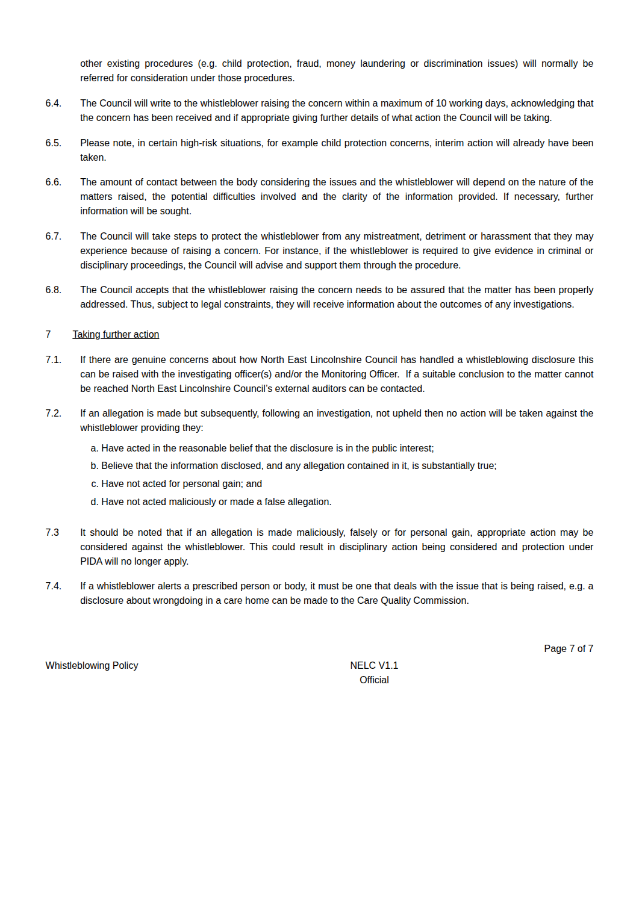other existing procedures (e.g. child protection, fraud, money laundering or discrimination issues) will normally be referred for consideration under those procedures.
6.4.
The Council will write to the whistleblower raising the concern within a maximum of 10 working days, acknowledging that the concern has been received and if appropriate giving further details of what action the Council will be taking.
6.5.
Please note, in certain high-risk situations, for example child protection concerns, interim action will already have been taken.
6.6.
The amount of contact between the body considering the issues and the whistleblower will depend on the nature of the matters raised, the potential difficulties involved and the clarity of the information provided. If necessary, further information will be sought.
6.7.
The Council will take steps to protect the whistleblower from any mistreatment, detriment or harassment that they may experience because of raising a concern. For instance, if the whistleblower is required to give evidence in criminal or disciplinary proceedings, the Council will advise and support them through the procedure.
6.8.
The Council accepts that the whistleblower raising the concern needs to be assured that the matter has been properly addressed. Thus, subject to legal constraints, they will receive information about the outcomes of any investigations.
7 Taking further action
7.1.
If there are genuine concerns about how North East Lincolnshire Council has handled a whistleblowing disclosure this can be raised with the investigating officer(s) and/or the Monitoring Officer. If a suitable conclusion to the matter cannot be reached North East Lincolnshire Council’s external auditors can be contacted.
7.2.
If an allegation is made but subsequently, following an investigation, not upheld then no action will be taken against the whistleblower providing they:
Have acted in the reasonable belief that the disclosure is in the public interest;
Believe that the information disclosed, and any allegation contained in it, is substantially true;
Have not acted for personal gain; and
Have not acted maliciously or made a false allegation.
7.3
It should be noted that if an allegation is made maliciously, falsely or for personal gain, appropriate action may be considered against the whistleblower. This could result in disciplinary action being considered and protection under PIDA will no longer apply.
7.4.
If a whistleblower alerts a prescribed person or body, it must be one that deals with the issue that is being raised, e.g. a disclosure about wrongdoing in a care home can be made to the Care Quality Commission.
Page 7 of 7
Whistleblowing Policy
NELC V1.1
Official